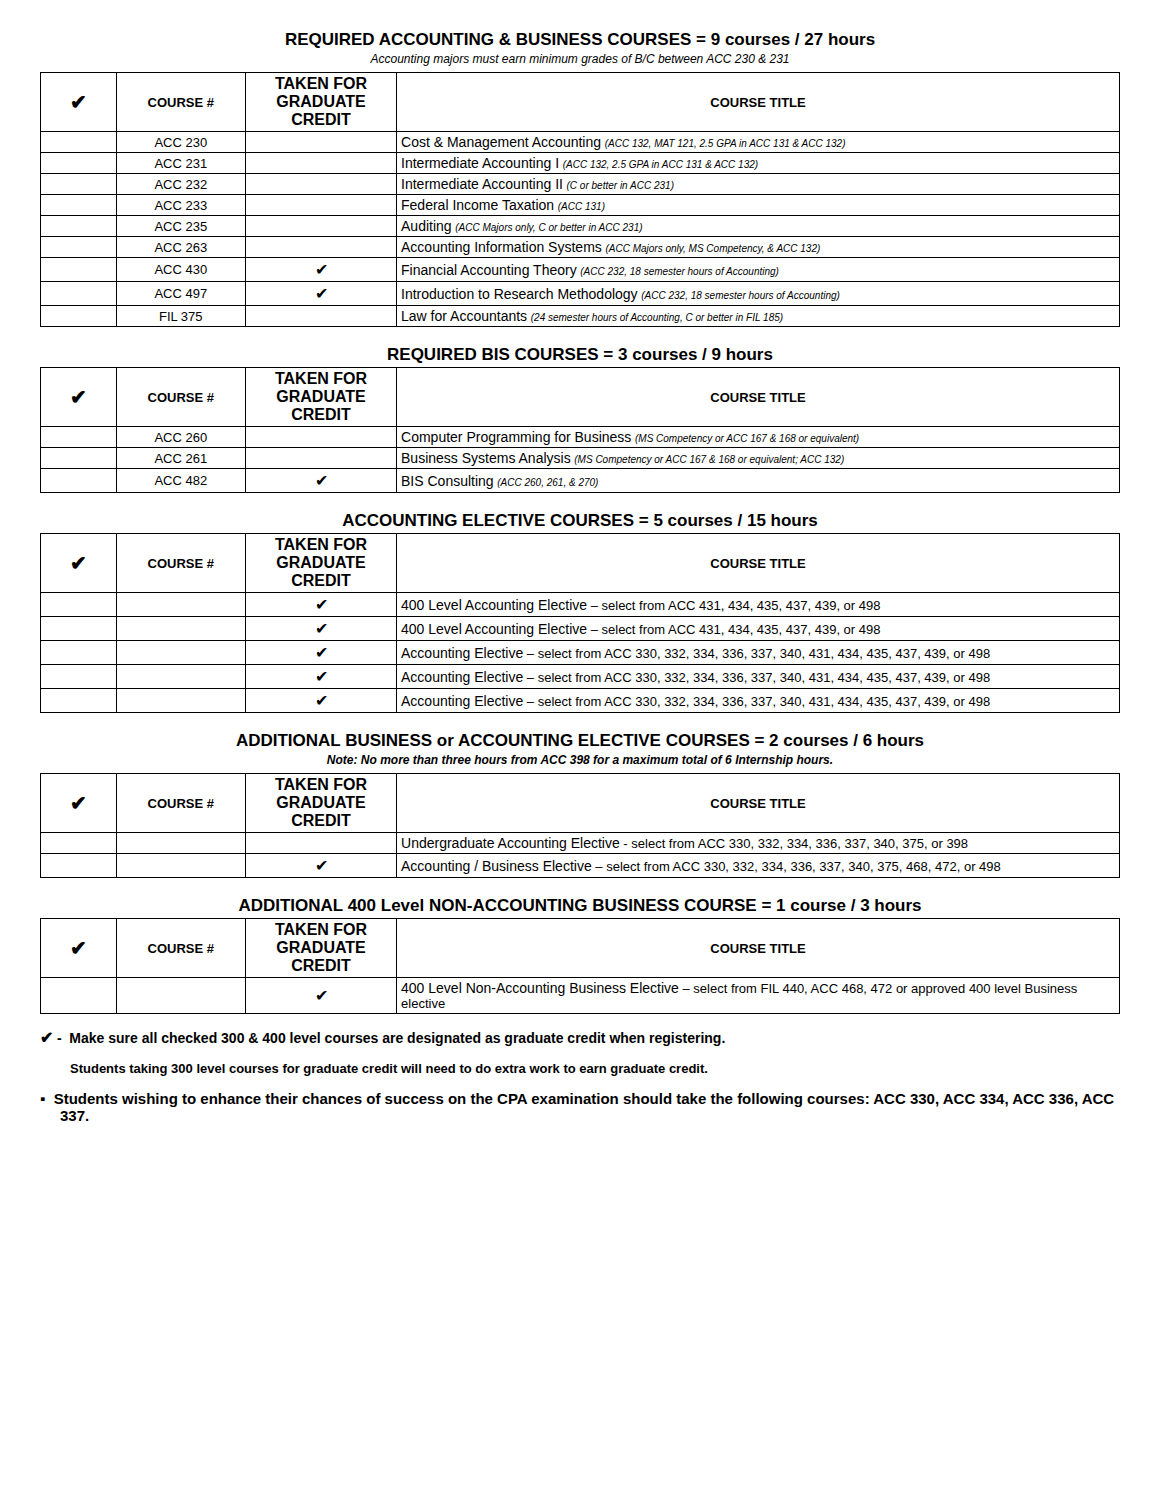REQUIRED ACCOUNTING & BUSINESS COURSES = 9 courses / 27 hours
Accounting majors must earn minimum grades of B/C between ACC 230 & 231
| ✔ | COURSE # | TAKEN FOR GRADUATE CREDIT | COURSE TITLE |
| --- | --- | --- | --- |
| | ACC 230 | | Cost & Management Accounting (ACC 132, MAT 121, 2.5 GPA in ACC 131 & ACC 132) |
| | ACC 231 | | Intermediate Accounting I (ACC 132, 2.5 GPA in ACC 131 & ACC 132) |
| | ACC 232 | | Intermediate Accounting II (C or better in ACC 231) |
| | ACC 233 | | Federal Income Taxation (ACC 131) |
| | ACC 235 | | Auditing (ACC Majors only, C or better in ACC 231) |
| | ACC 263 | | Accounting Information Systems (ACC Majors only, MS Competency, & ACC 132) |
| | ACC 430 | ✔ | Financial Accounting Theory (ACC 232, 18 semester hours of Accounting) |
| | ACC 497 | ✔ | Introduction to Research Methodology (ACC 232, 18 semester hours of Accounting) |
| | FIL 375 | | Law for Accountants (24 semester hours of Accounting, C or better in FIL 185) |
REQUIRED BIS COURSES = 3 courses / 9 hours
| ✔ | COURSE # | TAKEN FOR GRADUATE CREDIT | COURSE TITLE |
| --- | --- | --- | --- |
| | ACC 260 | | Computer Programming for Business (MS Competency or ACC 167 & 168 or equivalent) |
| | ACC 261 | | Business Systems Analysis (MS Competency or ACC 167 & 168 or equivalent; ACC 132) |
| | ACC 482 | ✔ | BIS Consulting (ACC 260, 261, & 270) |
ACCOUNTING ELECTIVE COURSES = 5 courses / 15 hours
| ✔ | COURSE # | TAKEN FOR GRADUATE CREDIT | COURSE TITLE |
| --- | --- | --- | --- |
| | | ✔ | 400 Level Accounting Elective – select from ACC 431, 434, 435, 437, 439, or 498 |
| | | ✔ | 400 Level Accounting Elective – select from ACC 431, 434, 435, 437, 439, or 498 |
| | | ✔ | Accounting Elective – select from ACC 330, 332, 334, 336, 337, 340, 431, 434, 435, 437, 439, or 498 |
| | | ✔ | Accounting Elective – select from ACC 330, 332, 334, 336, 337, 340, 431, 434, 435, 437, 439, or 498 |
| | | ✔ | Accounting Elective – select from ACC 330, 332, 334, 336, 337, 340, 431, 434, 435, 437, 439, or 498 |
ADDITIONAL BUSINESS or ACCOUNTING ELECTIVE COURSES = 2 courses / 6 hours
Note: No more than three hours from ACC 398 for a maximum total of 6 Internship hours.
| ✔ | COURSE # | TAKEN FOR GRADUATE CREDIT | COURSE TITLE |
| --- | --- | --- | --- |
| | | | Undergraduate Accounting Elective - select from ACC 330, 332, 334, 336, 337, 340, 375, or 398 |
| | | ✔ | Accounting / Business Elective – select from ACC 330, 332, 334, 336, 337, 340, 375, 468, 472, or 498 |
ADDITIONAL 400 Level NON-ACCOUNTING BUSINESS COURSE = 1 course / 3 hours
| ✔ | COURSE # | TAKEN FOR GRADUATE CREDIT | COURSE TITLE |
| --- | --- | --- | --- |
| | | ✔ | 400 Level Non-Accounting Business Elective – select from FIL 440, ACC 468, 472 or approved 400 level Business elective |
✔ - Make sure all checked 300 & 400 level courses are designated as graduate credit when registering.
Students taking 300 level courses for graduate credit will need to do extra work to earn graduate credit.
▪ Students wishing to enhance their chances of success on the CPA examination should take the following courses: ACC 330, ACC 334, ACC 336, ACC 337.